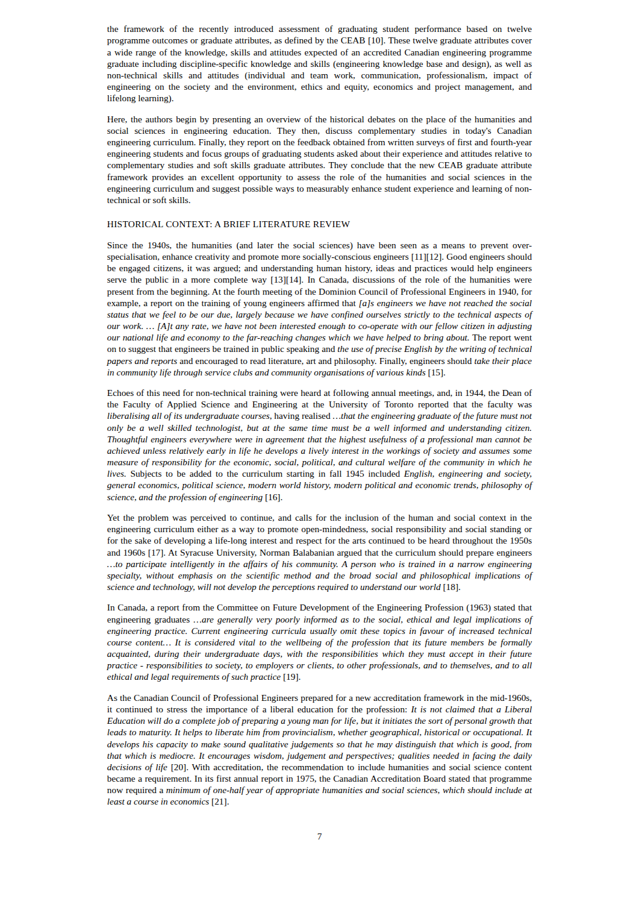the framework of the recently introduced assessment of graduating student performance based on twelve programme outcomes or graduate attributes, as defined by the CEAB [10]. These twelve graduate attributes cover a wide range of the knowledge, skills and attitudes expected of an accredited Canadian engineering programme graduate including discipline-specific knowledge and skills (engineering knowledge base and design), as well as non-technical skills and attitudes (individual and team work, communication, professionalism, impact of engineering on the society and the environment, ethics and equity, economics and project management, and lifelong learning).
Here, the authors begin by presenting an overview of the historical debates on the place of the humanities and social sciences in engineering education. They then, discuss complementary studies in today's Canadian engineering curriculum. Finally, they report on the feedback obtained from written surveys of first and fourth-year engineering students and focus groups of graduating students asked about their experience and attitudes relative to complementary studies and soft skills graduate attributes. They conclude that the new CEAB graduate attribute framework provides an excellent opportunity to assess the role of the humanities and social sciences in the engineering curriculum and suggest possible ways to measurably enhance student experience and learning of non-technical or soft skills.
HISTORICAL CONTEXT: A BRIEF LITERATURE REVIEW
Since the 1940s, the humanities (and later the social sciences) have been seen as a means to prevent over-specialisation, enhance creativity and promote more socially-conscious engineers [11][12]. Good engineers should be engaged citizens, it was argued; and understanding human history, ideas and practices would help engineers serve the public in a more complete way [13][14]. In Canada, discussions of the role of the humanities were present from the beginning. At the fourth meeting of the Dominion Council of Professional Engineers in 1940, for example, a report on the training of young engineers affirmed that [a]s engineers we have not reached the social status that we feel to be our due, largely because we have confined ourselves strictly to the technical aspects of our work. … [A]t any rate, we have not been interested enough to co-operate with our fellow citizen in adjusting our national life and economy to the far-reaching changes which we have helped to bring about. The report went on to suggest that engineers be trained in public speaking and the use of precise English by the writing of technical papers and reports and encouraged to read literature, art and philosophy. Finally, engineers should take their place in community life through service clubs and community organisations of various kinds [15].
Echoes of this need for non-technical training were heard at following annual meetings, and, in 1944, the Dean of the Faculty of Applied Science and Engineering at the University of Toronto reported that the faculty was liberalising all of its undergraduate courses, having realised …that the engineering graduate of the future must not only be a well skilled technologist, but at the same time must be a well informed and understanding citizen. Thoughtful engineers everywhere were in agreement that the highest usefulness of a professional man cannot be achieved unless relatively early in life he develops a lively interest in the workings of society and assumes some measure of responsibility for the economic, social, political, and cultural welfare of the community in which he lives. Subjects to be added to the curriculum starting in fall 1945 included English, engineering and society, general economics, political science, modern world history, modern political and economic trends, philosophy of science, and the profession of engineering [16].
Yet the problem was perceived to continue, and calls for the inclusion of the human and social context in the engineering curriculum either as a way to promote open-mindedness, social responsibility and social standing or for the sake of developing a life-long interest and respect for the arts continued to be heard throughout the 1950s and 1960s [17]. At Syracuse University, Norman Balabanian argued that the curriculum should prepare engineers …to participate intelligently in the affairs of his community. A person who is trained in a narrow engineering specialty, without emphasis on the scientific method and the broad social and philosophical implications of science and technology, will not develop the perceptions required to understand our world [18].
In Canada, a report from the Committee on Future Development of the Engineering Profession (1963) stated that engineering graduates …are generally very poorly informed as to the social, ethical and legal implications of engineering practice. Current engineering curricula usually omit these topics in favour of increased technical course content… It is considered vital to the wellbeing of the profession that its future members be formally acquainted, during their undergraduate days, with the responsibilities which they must accept in their future practice - responsibilities to society, to employers or clients, to other professionals, and to themselves, and to all ethical and legal requirements of such practice [19].
As the Canadian Council of Professional Engineers prepared for a new accreditation framework in the mid-1960s, it continued to stress the importance of a liberal education for the profession: It is not claimed that a Liberal Education will do a complete job of preparing a young man for life, but it initiates the sort of personal growth that leads to maturity. It helps to liberate him from provincialism, whether geographical, historical or occupational. It develops his capacity to make sound qualitative judgements so that he may distinguish that which is good, from that which is mediocre. It encourages wisdom, judgement and perspectives; qualities needed in facing the daily decisions of life [20]. With accreditation, the recommendation to include humanities and social science content became a requirement. In its first annual report in 1975, the Canadian Accreditation Board stated that programme now required a minimum of one-half year of appropriate humanities and social sciences, which should include at least a course in economics [21].
7